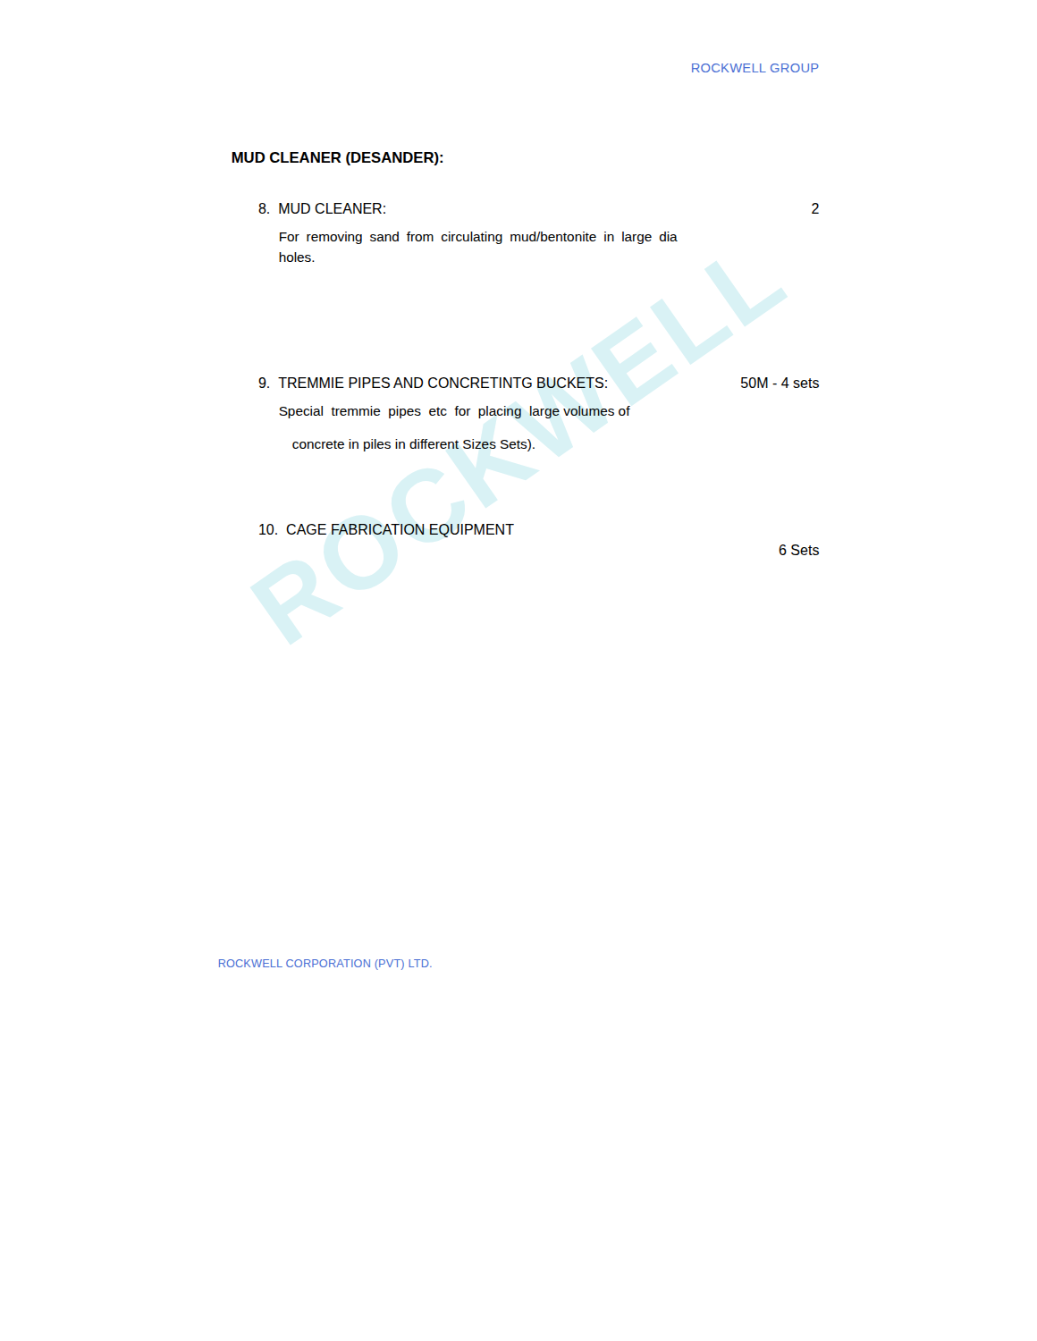ROCKWELL GROUP
ROCKWELL
MUD CLEANER (DESANDER):
8. MUD CLEANER:
For removing sand from circulating mud/bentonite in large dia holes.
2
9. TREMMIE PIPES AND CONCRETINTG BUCKETS:
Special tremmie pipes etc for placing large volumes of
concrete in piles in different Sizes Sets).
50M - 4 sets
10. CAGE FABRICATION EQUIPMENT
6 Sets
ROCKWELL CORPORATION (PVT) LTD.